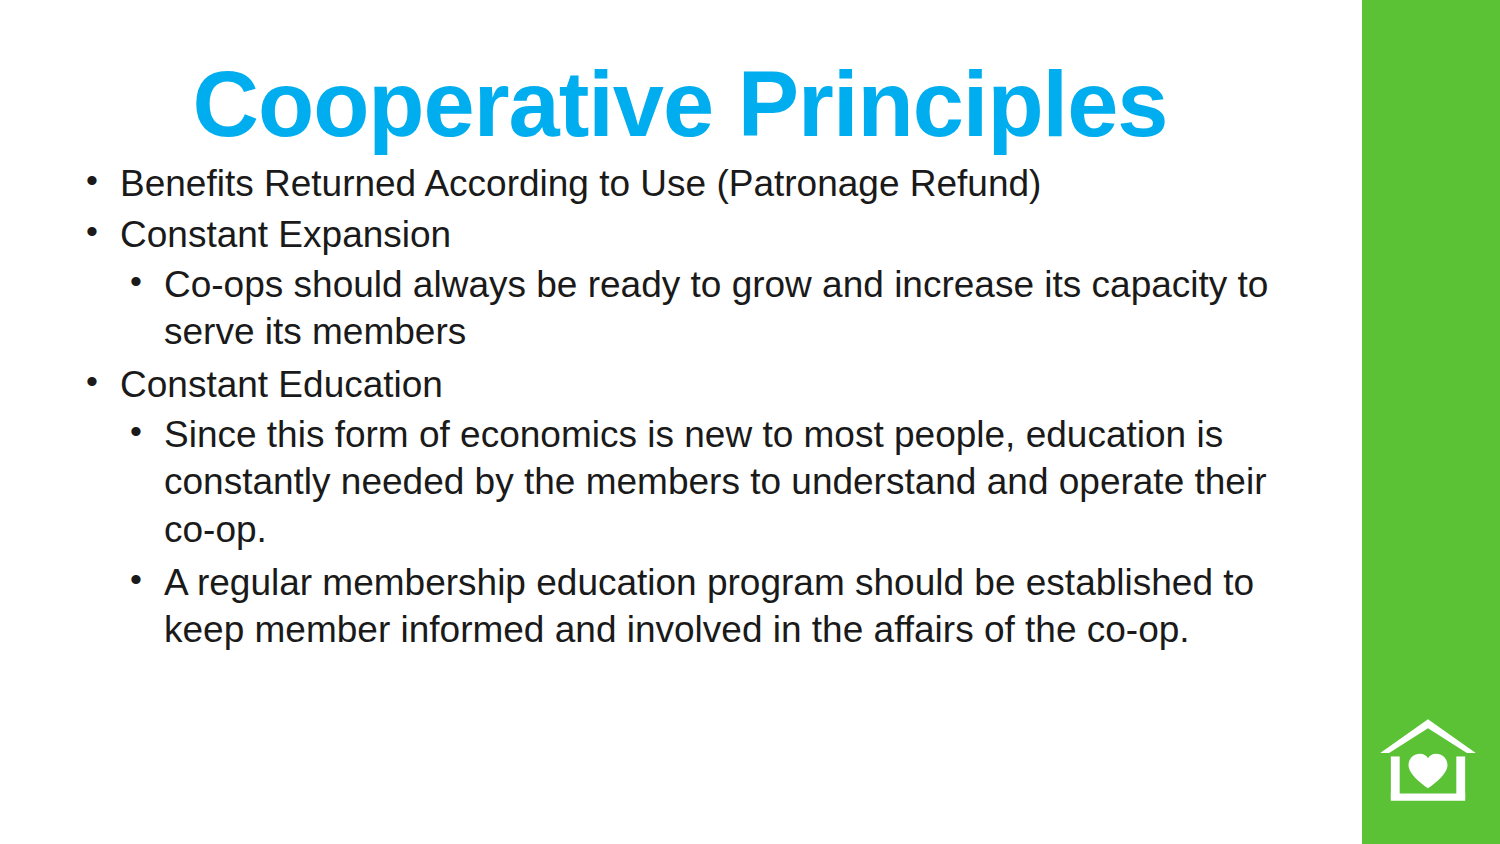Cooperative Principles
Benefits Returned According to Use (Patronage Refund)
Constant Expansion
Co-ops should always be ready to grow and increase its capacity to serve its members
Constant Education
Since this form of economics is new to most people, education is constantly needed by the members to understand and operate their co-op.
A regular membership education program should be established to keep member informed and involved in the affairs of the co-op.